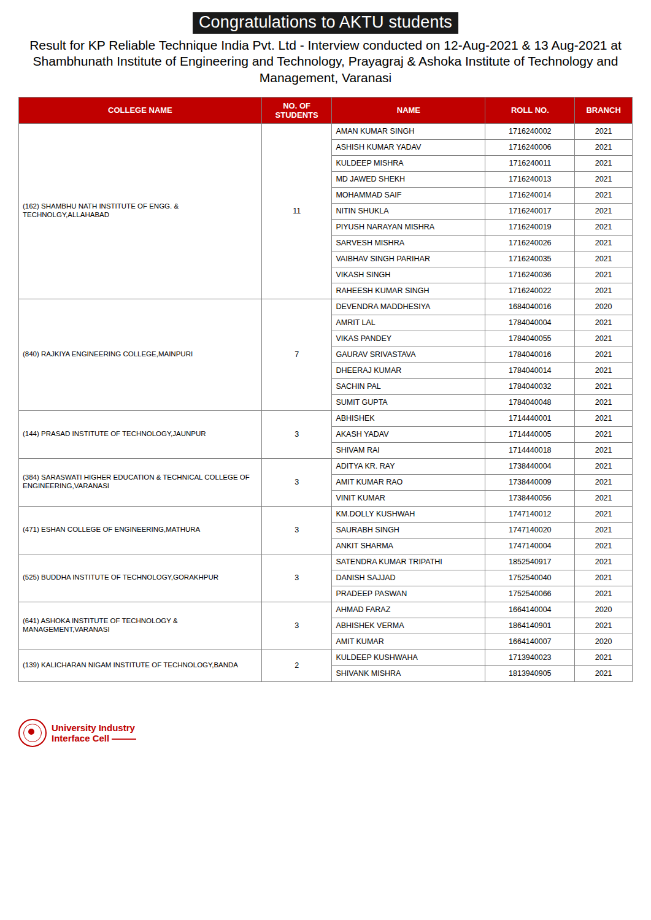Congratulations to AKTU students
Result for KP Reliable Technique India Pvt. Ltd - Interview conducted on 12-Aug-2021 & 13 Aug-2021 at Shambhunath Institute of Engineering and Technology, Prayagraj & Ashoka Institute of Technology and Management, Varanasi
| COLLEGE NAME | NO. OF STUDENTS | NAME | ROLL NO. | BRANCH |
| --- | --- | --- | --- | --- |
| (162) SHAMBHU NATH INSTITUTE OF ENGG. & TECHNOLGY,ALLAHABAD | 11 | AMAN KUMAR SINGH | 1716240002 | 2021 |
| ASHISH KUMAR YADAV | 1716240006 | 2021 |
| KULDEEP MISHRA | 1716240011 | 2021 |
| MD JAWED SHEKH | 1716240013 | 2021 |
| MOHAMMAD SAIF | 1716240014 | 2021 |
| NITIN SHUKLA | 1716240017 | 2021 |
| PIYUSH NARAYAN MISHRA | 1716240019 | 2021 |
| SARVESH MISHRA | 1716240026 | 2021 |
| VAIBHAV SINGH PARIHAR | 1716240035 | 2021 |
| VIKASH SINGH | 1716240036 | 2021 |
| RAHEESH KUMAR SINGH | 1716240022 | 2021 |
| (840) RAJKIYA ENGINEERING COLLEGE,MAINPURI | 7 | DEVENDRA MADDHESIYA | 1684040016 | 2020 |
| AMRIT LAL | 1784040004 | 2021 |
| VIKAS PANDEY | 1784040055 | 2021 |
| GAURAV SRIVASTAVA | 1784040016 | 2021 |
| DHEERAJ KUMAR | 1784040014 | 2021 |
| SACHIN PAL | 1784040032 | 2021 |
| SUMIT GUPTA | 1784040048 | 2021 |
| (144) PRASAD INSTITUTE OF TECHNOLOGY,JAUNPUR | 3 | ABHISHEK | 1714440001 | 2021 |
| AKASH YADAV | 1714440005 | 2021 |
| SHIVAM RAI | 1714440018 | 2021 |
| (384) SARASWATI HIGHER EDUCATION & TECHNICAL COLLEGE OF ENGINEERING,VARANASI | 3 | ADITYA KR. RAY | 1738440004 | 2021 |
| AMIT KUMAR RAO | 1738440009 | 2021 |
| VINIT KUMAR | 1738440056 | 2021 |
| (471) ESHAN COLLEGE OF ENGINEERING,MATHURA | 3 | KM.DOLLY KUSHWAH | 1747140012 | 2021 |
| SAURABH SINGH | 1747140020 | 2021 |
| ANKIT SHARMA | 1747140004 | 2021 |
| (525) BUDDHA INSTITUTE OF TECHNOLOGY,GORAKHPUR | 3 | SATENDRA KUMAR TRIPATHI | 1852540917 | 2021 |
| DANISH SAJJAD | 1752540040 | 2021 |
| PRADEEP PASWAN | 1752540066 | 2021 |
| (641) ASHOKA INSTITUTE OF TECHNOLOGY & MANAGEMENT,VARANASI | 3 | AHMAD FARAZ | 1664140004 | 2020 |
| ABHISHEK VERMA | 1864140901 | 2021 |
| AMIT KUMAR | 1664140007 | 2020 |
| (139) KALICHARAN NIGAM INSTITUTE OF TECHNOLOGY,BANDA | 2 | KULDEEP KUSHWAHA | 1713940023 | 2021 |
| SHIVANK MISHRA | 1813940905 | 2021 |
University Industry
Interface Cell